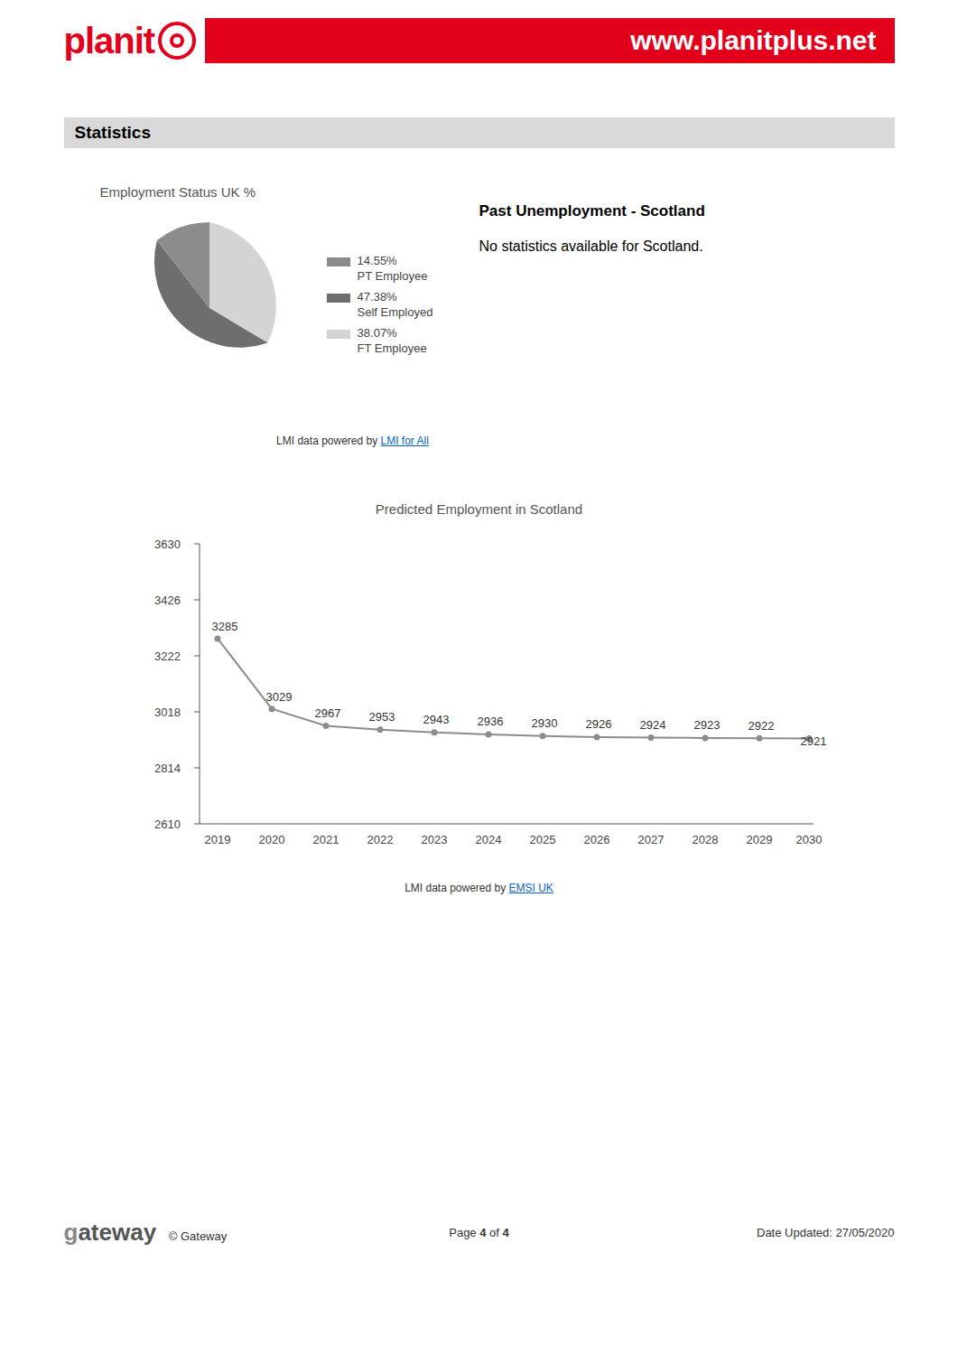planit
www.planitplus.net
Statistics
Employment Status UK %
14.55%
PT Employee
47.38%
Self Employed
38.07%
FT Employee
LMI data powered by LMI for All
Past Unemployment - Scotland
No statistics available for Scotland.
Predicted Employment in Scotland
3630 3426 3222 3018 2814 2610 2019 2020 2021 2022 2023 2024 2025 2026 2027 2028 2029 2030 3285 3029 2967 2953 2943 2936 2930 2926 2924 2923 2922 2921
LMI data powered by EMSI UK
gateway © Gateway
Page 4 of 4
Date Updated: 27/05/2020